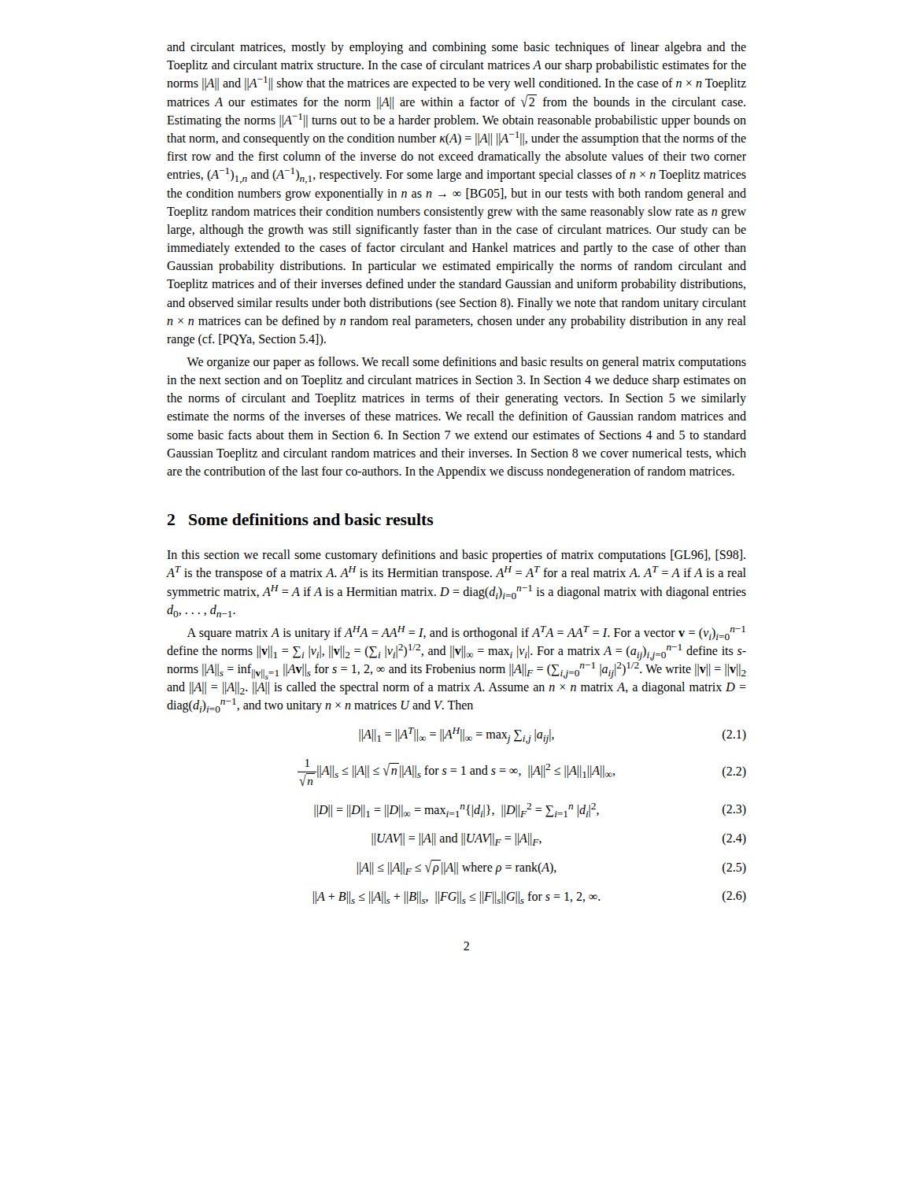and circulant matrices, mostly by employing and combining some basic techniques of linear algebra and the Toeplitz and circulant matrix structure. In the case of circulant matrices A our sharp probabilistic estimates for the norms ||A|| and ||A−1|| show that the matrices are expected to be very well conditioned. In the case of n × n Toeplitz matrices A our estimates for the norm ||A|| are within a factor of √2 from the bounds in the circulant case. Estimating the norms ||A−1|| turns out to be a harder problem. We obtain reasonable probabilistic upper bounds on that norm, and consequently on the condition number κ(A) = ||A|| ||A−1||, under the assumption that the norms of the first row and the first column of the inverse do not exceed dramatically the absolute values of their two corner entries, (A−1)1,n and (A−1)n,1, respectively. For some large and important special classes of n × n Toeplitz matrices the condition numbers grow exponentially in n as n → ∞ [BG05], but in our tests with both random general and Toeplitz random matrices their condition numbers consistently grew with the same reasonably slow rate as n grew large, although the growth was still significantly faster than in the case of circulant matrices. Our study can be immediately extended to the cases of factor circulant and Hankel matrices and partly to the case of other than Gaussian probability distributions. In particular we estimated empirically the norms of random circulant and Toeplitz matrices and of their inverses defined under the standard Gaussian and uniform probability distributions, and observed similar results under both distributions (see Section 8). Finally we note that random unitary circulant n × n matrices can be defined by n random real parameters, chosen under any probability distribution in any real range (cf. [PQYa, Section 5.4]).
We organize our paper as follows. We recall some definitions and basic results on general matrix computations in the next section and on Toeplitz and circulant matrices in Section 3. In Section 4 we deduce sharp estimates on the norms of circulant and Toeplitz matrices in terms of their generating vectors. In Section 5 we similarly estimate the norms of the inverses of these matrices. We recall the definition of Gaussian random matrices and some basic facts about them in Section 6. In Section 7 we extend our estimates of Sections 4 and 5 to standard Gaussian Toeplitz and circulant random matrices and their inverses. In Section 8 we cover numerical tests, which are the contribution of the last four co-authors. In the Appendix we discuss nondegeneration of random matrices.
2 Some definitions and basic results
In this section we recall some customary definitions and basic properties of matrix computations [GL96], [S98]. AT is the transpose of a matrix A. AH is its Hermitian transpose. AH = AT for a real matrix A. AT = A if A is a real symmetric matrix, AH = A if A is a Hermitian matrix. D = diag(di)i=0n−1 is a diagonal matrix with diagonal entries d0, . . . , dn−1.
A square matrix A is unitary if AHA = AAH = I, and is orthogonal if ATA = AAT = I. For a vector v = (vi)i=0n−1 define the norms ||v||1 = ∑i |vi|, ||v||2 = (∑i |vi|2)1/2, and ||v||∞ = maxi |vi|. For a matrix A = (aij)i,j=0n−1 define its s-norms ||A||s = inf||v||s=1 ||Av||s for s = 1, 2, ∞ and its Frobenius norm ||A||F = (∑i,j=0n−1 |aij|2)1/2. We write ||v|| = ||v||2 and ||A|| = ||A||2. ||A|| is called the spectral norm of a matrix A. Assume an n × n matrix A, a diagonal matrix D = diag(di)i=0n−1, and two unitary n × n matrices U and V. Then
||A||1 = ||AT||∞ = ||AH||∞ = maxj ∑i,j |aij|, (2.1)
1√n||A||s ≤ ||A|| ≤ √n||A||s for s = 1 and s = ∞, ||A||2 ≤ ||A||1||A||∞, (2.2)
||D|| = ||D||1 = ||D||∞ = maxi=1n{|di|}, ||D||F2 = ∑i=1n |di|2, (2.3)
||UAV|| = ||A|| and ||UAV||F = ||A||F, (2.4)
||A|| ≤ ||A||F ≤ √ρ||A|| where ρ = rank(A), (2.5)
||A + B||s ≤ ||A||s + ||B||s, ||FG||s ≤ ||F||s||G||s for s = 1, 2, ∞. (2.6)
2